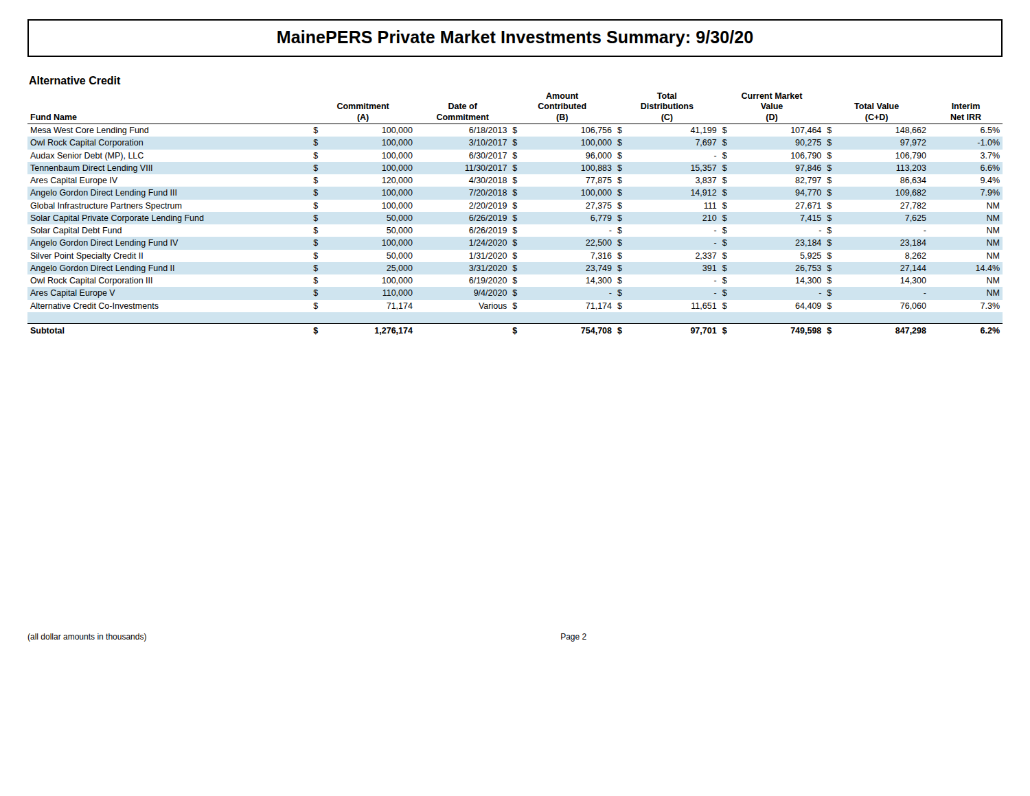MainePERS Private Market Investments Summary: 9/30/20
Alternative Credit
| | | | Amount | Total | Current Market | | |
| --- | --- | --- | --- | --- | --- | --- | --- |
| | Commitment | Date of | Contributed | Distributions | Value | Total Value | Interim |
| Fund Name | (A) | Commitment | (B) | (C) | (D) | (C+D) | Net IRR |
| Mesa West Core Lending Fund | $ | 100,000 | 6/18/2013 | $ | 106,756 | $ | 41,199 | $ | 107,464 | $ | 148,662 | 6.5% |
| Owl Rock Capital Corporation | $ | 100,000 | 3/10/2017 | $ | 100,000 | $ | 7,697 | $ | 90,275 | $ | 97,972 | -1.0% |
| Audax Senior Debt (MP), LLC | $ | 100,000 | 6/30/2017 | $ | 96,000 | $ | - | $ | 106,790 | $ | 106,790 | 3.7% |
| Tennenbaum Direct Lending VIII | $ | 100,000 | 11/30/2017 | $ | 100,883 | $ | 15,357 | $ | 97,846 | $ | 113,203 | 6.6% |
| Ares Capital Europe IV | $ | 120,000 | 4/30/2018 | $ | 77,875 | $ | 3,837 | $ | 82,797 | $ | 86,634 | 9.4% |
| Angelo Gordon Direct Lending Fund III | $ | 100,000 | 7/20/2018 | $ | 100,000 | $ | 14,912 | $ | 94,770 | $ | 109,682 | 7.9% |
| Global Infrastructure Partners Spectrum | $ | 100,000 | 2/20/2019 | $ | 27,375 | $ | 111 | $ | 27,671 | $ | 27,782 | NM |
| Solar Capital Private Corporate Lending Fund | $ | 50,000 | 6/26/2019 | $ | 6,779 | $ | 210 | $ | 7,415 | $ | 7,625 | NM |
| Solar Capital Debt Fund | $ | 50,000 | 6/26/2019 | $ | - | $ | - | $ | - | $ | - | NM |
| Angelo Gordon Direct Lending Fund IV | $ | 100,000 | 1/24/2020 | $ | 22,500 | $ | - | $ | 23,184 | $ | 23,184 | NM |
| Silver Point Specialty Credit II | $ | 50,000 | 1/31/2020 | $ | 7,316 | $ | 2,337 | $ | 5,925 | $ | 8,262 | NM |
| Angelo Gordon Direct Lending Fund II | $ | 25,000 | 3/31/2020 | $ | 23,749 | $ | 391 | $ | 26,753 | $ | 27,144 | 14.4% |
| Owl Rock Capital Corporation III | $ | 100,000 | 6/19/2020 | $ | 14,300 | $ | - | $ | 14,300 | $ | 14,300 | NM |
| Ares Capital Europe V | $ | 110,000 | 9/4/2020 | $ | - | $ | - | $ | - | $ | - | NM |
| Alternative Credit Co-Investments | $ | 71,174 | Various | $ | 71,174 | $ | 11,651 | $ | 64,409 | $ | 76,060 | 7.3% |
| Subtotal | $ | 1,276,174 | | $ | 754,708 | $ | 97,701 | $ | 749,598 | $ | 847,298 | 6.2% |
(all dollar amounts in thousands)
Page 2